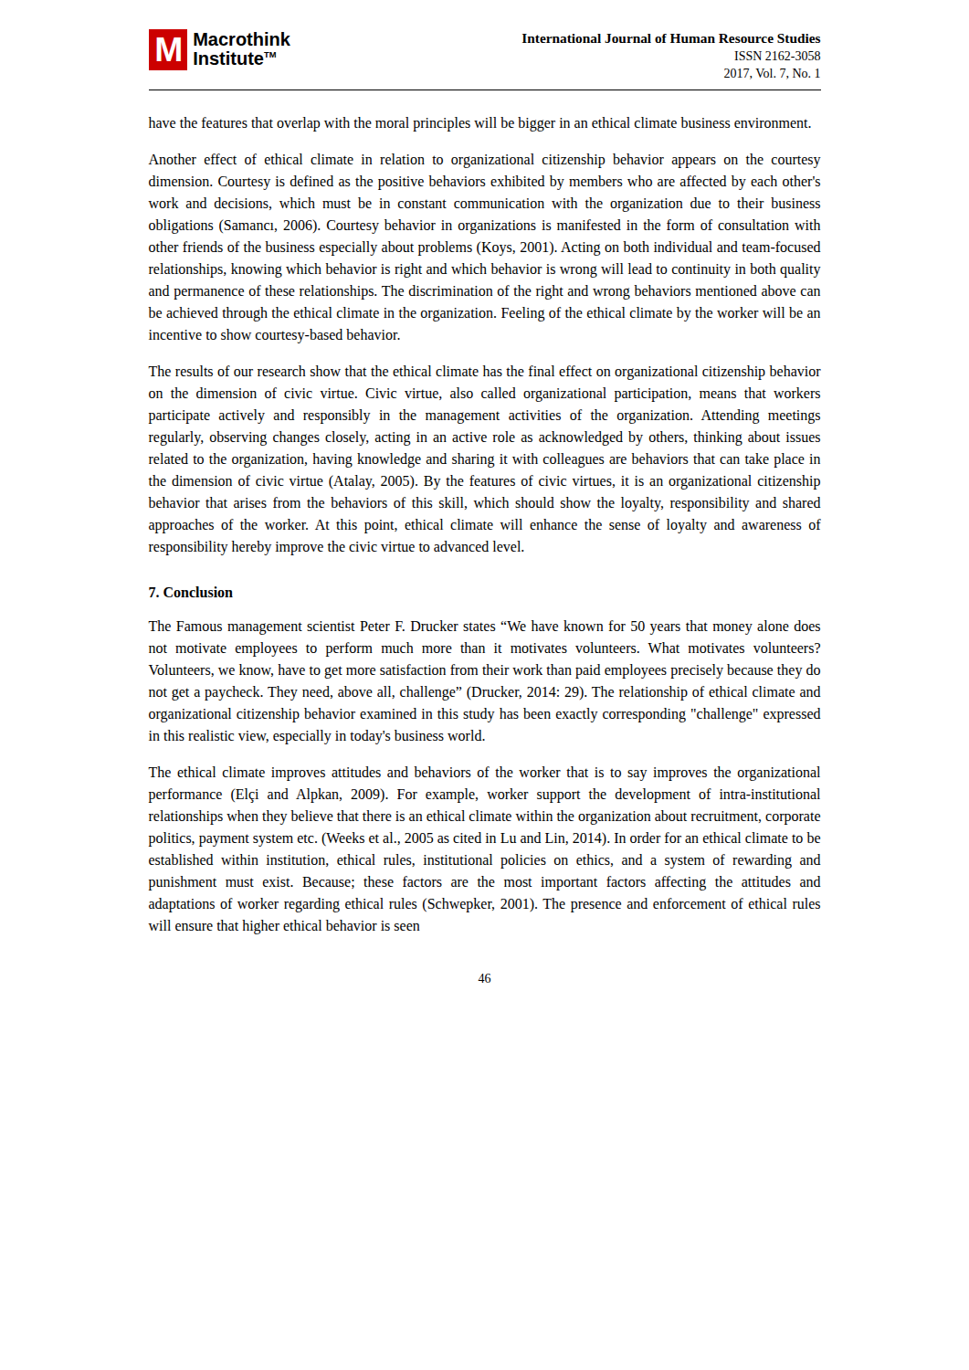M Macrothink
InstituteTM
International Journal of Human Resource Studies
ISSN 2162-3058
2017, Vol. 7, No. 1
have the features that overlap with the moral principles will be bigger in an ethical climate business environment.
Another effect of ethical climate in relation to organizational citizenship behavior appears on the courtesy dimension. Courtesy is defined as the positive behaviors exhibited by members who are affected by each other's work and decisions, which must be in constant communication with the organization due to their business obligations (Samancı, 2006). Courtesy behavior in organizations is manifested in the form of consultation with other friends of the business especially about problems (Koys, 2001). Acting on both individual and team-focused relationships, knowing which behavior is right and which behavior is wrong will lead to continuity in both quality and permanence of these relationships. The discrimination of the right and wrong behaviors mentioned above can be achieved through the ethical climate in the organization. Feeling of the ethical climate by the worker will be an incentive to show courtesy-based behavior.
The results of our research show that the ethical climate has the final effect on organizational citizenship behavior on the dimension of civic virtue. Civic virtue, also called organizational participation, means that workers participate actively and responsibly in the management activities of the organization. Attending meetings regularly, observing changes closely, acting in an active role as acknowledged by others, thinking about issues related to the organization, having knowledge and sharing it with colleagues are behaviors that can take place in the dimension of civic virtue (Atalay, 2005). By the features of civic virtues, it is an organizational citizenship behavior that arises from the behaviors of this skill, which should show the loyalty, responsibility and shared approaches of the worker. At this point, ethical climate will enhance the sense of loyalty and awareness of responsibility hereby improve the civic virtue to advanced level.
7. Conclusion
The Famous management scientist Peter F. Drucker states “We have known for 50 years that money alone does not motivate employees to perform much more than it motivates volunteers. What motivates volunteers? Volunteers, we know, have to get more satisfaction from their work than paid employees precisely because they do not get a paycheck. They need, above all, challenge” (Drucker, 2014: 29). The relationship of ethical climate and organizational citizenship behavior examined in this study has been exactly corresponding "challenge" expressed in this realistic view, especially in today's business world.
The ethical climate improves attitudes and behaviors of the worker that is to say improves the organizational performance (Elçi and Alpkan, 2009). For example, worker support the development of intra-institutional relationships when they believe that there is an ethical climate within the organization about recruitment, corporate politics, payment system etc. (Weeks et al., 2005 as cited in Lu and Lin, 2014). In order for an ethical climate to be established within institution, ethical rules, institutional policies on ethics, and a system of rewarding and punishment must exist. Because; these factors are the most important factors affecting the attitudes and adaptations of worker regarding ethical rules (Schwepker, 2001). The presence and enforcement of ethical rules will ensure that higher ethical behavior is seen
46